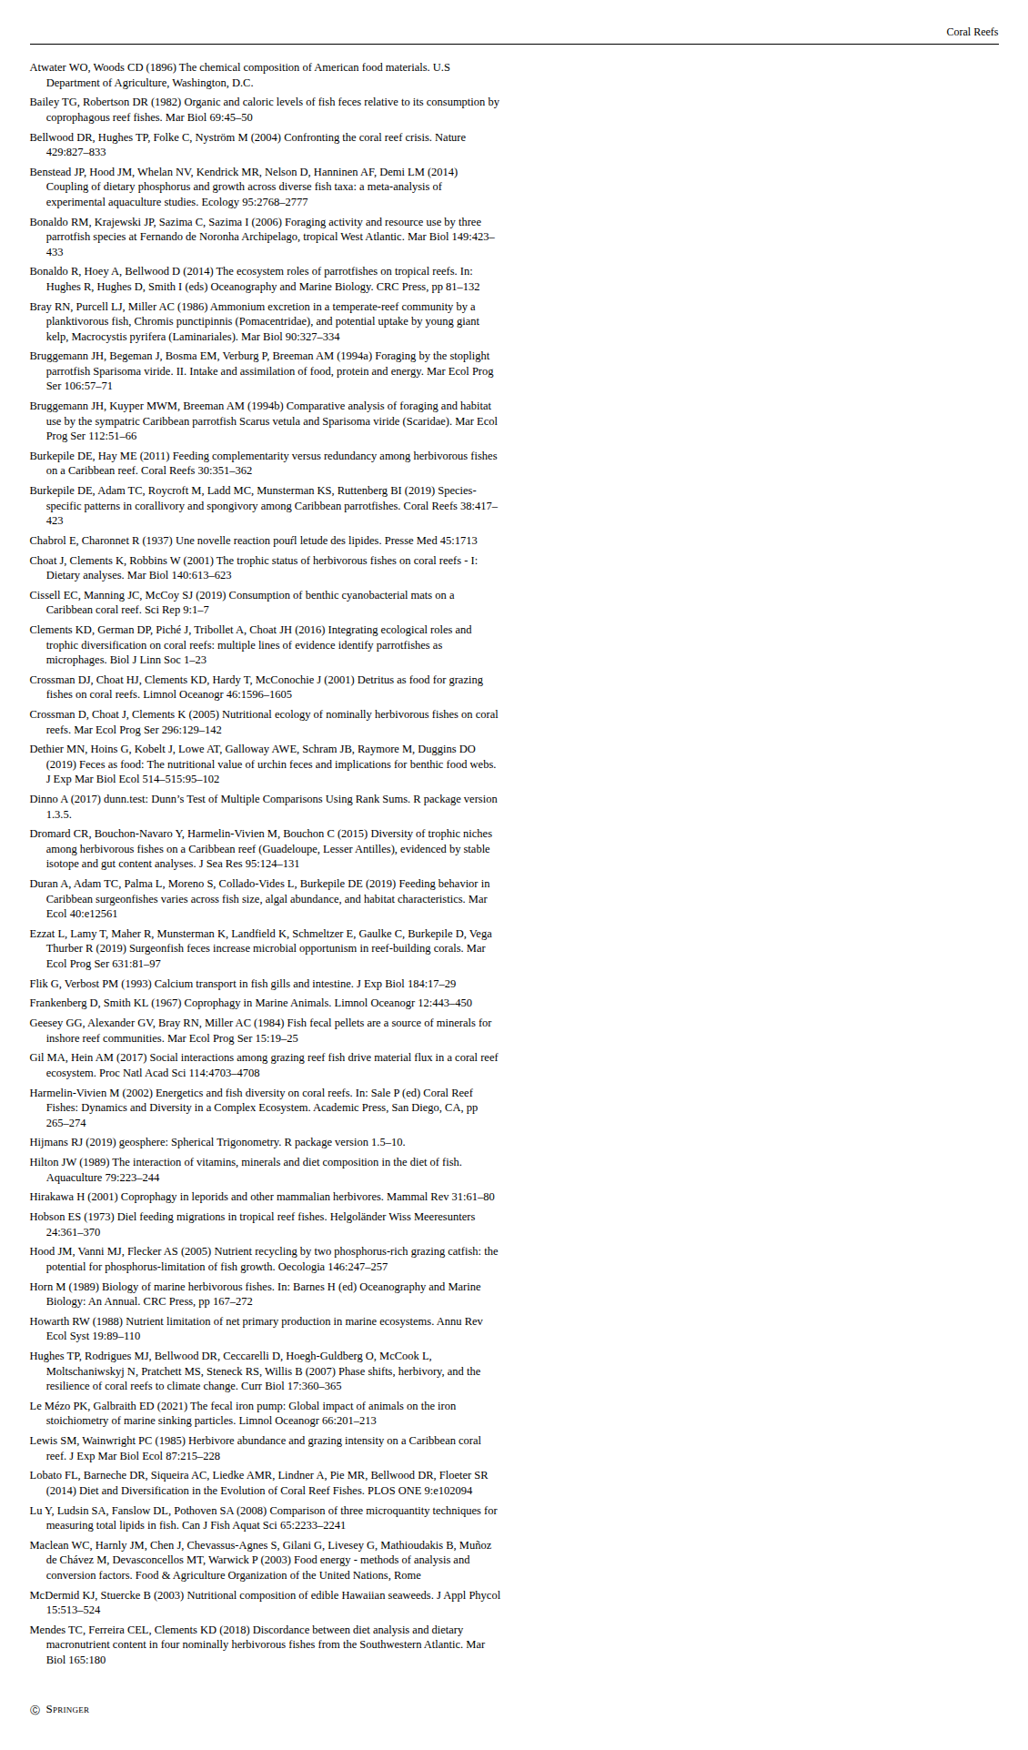Coral Reefs
Atwater WO, Woods CD (1896) The chemical composition of American food materials. U.S Department of Agriculture, Washington, D.C.
Bailey TG, Robertson DR (1982) Organic and caloric levels of fish feces relative to its consumption by coprophagous reef fishes. Mar Biol 69:45–50
Bellwood DR, Hughes TP, Folke C, Nyström M (2004) Confronting the coral reef crisis. Nature 429:827–833
Benstead JP, Hood JM, Whelan NV, Kendrick MR, Nelson D, Hanninen AF, Demi LM (2014) Coupling of dietary phosphorus and growth across diverse fish taxa: a meta-analysis of experimental aquaculture studies. Ecology 95:2768–2777
Bonaldo RM, Krajewski JP, Sazima C, Sazima I (2006) Foraging activity and resource use by three parrotfish species at Fernando de Noronha Archipelago, tropical West Atlantic. Mar Biol 149:423–433
Bonaldo R, Hoey A, Bellwood D (2014) The ecosystem roles of parrotfishes on tropical reefs. In: Hughes R, Hughes D, Smith I (eds) Oceanography and Marine Biology. CRC Press, pp 81–132
Bray RN, Purcell LJ, Miller AC (1986) Ammonium excretion in a temperate-reef community by a planktivorous fish, Chromis punctipinnis (Pomacentridae), and potential uptake by young giant kelp, Macrocystis pyrifera (Laminariales). Mar Biol 90:327–334
Bruggemann JH, Begeman J, Bosma EM, Verburg P, Breeman AM (1994a) Foraging by the stoplight parrotfish Sparisoma viride. II. Intake and assimilation of food, protein and energy. Mar Ecol Prog Ser 106:57–71
Bruggemann JH, Kuyper MWM, Breeman AM (1994b) Comparative analysis of foraging and habitat use by the sympatric Caribbean parrotfish Scarus vetula and Sparisoma viride (Scaridae). Mar Ecol Prog Ser 112:51–66
Burkepile DE, Hay ME (2011) Feeding complementarity versus redundancy among herbivorous fishes on a Caribbean reef. Coral Reefs 30:351–362
Burkepile DE, Adam TC, Roycroft M, Ladd MC, Munsterman KS, Ruttenberg BI (2019) Species-specific patterns in corallivory and spongivory among Caribbean parrotfishes. Coral Reefs 38:417–423
Chabrol E, Charonnet R (1937) Une novelle reaction pouŕl letude des lipides. Presse Med 45:1713
Choat J, Clements K, Robbins W (2001) The trophic status of herbivorous fishes on coral reefs - I: Dietary analyses. Mar Biol 140:613–623
Cissell EC, Manning JC, McCoy SJ (2019) Consumption of benthic cyanobacterial mats on a Caribbean coral reef. Sci Rep 9:1–7
Clements KD, German DP, Piché J, Tribollet A, Choat JH (2016) Integrating ecological roles and trophic diversification on coral reefs: multiple lines of evidence identify parrotfishes as microphages. Biol J Linn Soc 1–23
Crossman DJ, Choat HJ, Clements KD, Hardy T, McConochie J (2001) Detritus as food for grazing fishes on coral reefs. Limnol Oceanogr 46:1596–1605
Crossman D, Choat J, Clements K (2005) Nutritional ecology of nominally herbivorous fishes on coral reefs. Mar Ecol Prog Ser 296:129–142
Dethier MN, Hoins G, Kobelt J, Lowe AT, Galloway AWE, Schram JB, Raymore M, Duggins DO (2019) Feces as food: The nutritional value of urchin feces and implications for benthic food webs. J Exp Mar Biol Ecol 514–515:95–102
Dinno A (2017) dunn.test: Dunn’s Test of Multiple Comparisons Using Rank Sums. R package version 1.3.5.
Dromard CR, Bouchon-Navaro Y, Harmelin-Vivien M, Bouchon C (2015) Diversity of trophic niches among herbivorous fishes on a Caribbean reef (Guadeloupe, Lesser Antilles), evidenced by stable isotope and gut content analyses. J Sea Res 95:124–131
Duran A, Adam TC, Palma L, Moreno S, Collado-Vides L, Burkepile DE (2019) Feeding behavior in Caribbean surgeonfishes varies across fish size, algal abundance, and habitat characteristics. Mar Ecol 40:e12561
Ezzat L, Lamy T, Maher R, Munsterman K, Landfield K, Schmeltzer E, Gaulke C, Burkepile D, Vega Thurber R (2019) Surgeonfish feces increase microbial opportunism in reef-building corals. Mar Ecol Prog Ser 631:81–97
Flik G, Verbost PM (1993) Calcium transport in fish gills and intestine. J Exp Biol 184:17–29
Frankenberg D, Smith KL (1967) Coprophagy in Marine Animals. Limnol Oceanogr 12:443–450
Geesey GG, Alexander GV, Bray RN, Miller AC (1984) Fish fecal pellets are a source of minerals for inshore reef communities. Mar Ecol Prog Ser 15:19–25
Gil MA, Hein AM (2017) Social interactions among grazing reef fish drive material flux in a coral reef ecosystem. Proc Natl Acad Sci 114:4703–4708
Harmelin-Vivien M (2002) Energetics and fish diversity on coral reefs. In: Sale P (ed) Coral Reef Fishes: Dynamics and Diversity in a Complex Ecosystem. Academic Press, San Diego, CA, pp 265–274
Hijmans RJ (2019) geosphere: Spherical Trigonometry. R package version 1.5–10.
Hilton JW (1989) The interaction of vitamins, minerals and diet composition in the diet of fish. Aquaculture 79:223–244
Hirakawa H (2001) Coprophagy in leporids and other mammalian herbivores. Mammal Rev 31:61–80
Hobson ES (1973) Diel feeding migrations in tropical reef fishes. Helgoländer Wiss Meeresunters 24:361–370
Hood JM, Vanni MJ, Flecker AS (2005) Nutrient recycling by two phosphorus-rich grazing catfish: the potential for phosphorus-limitation of fish growth. Oecologia 146:247–257
Horn M (1989) Biology of marine herbivorous fishes. In: Barnes H (ed) Oceanography and Marine Biology: An Annual. CRC Press, pp 167–272
Howarth RW (1988) Nutrient limitation of net primary production in marine ecosystems. Annu Rev Ecol Syst 19:89–110
Hughes TP, Rodrigues MJ, Bellwood DR, Ceccarelli D, Hoegh-Guldberg O, McCook L, Moltschaniwskyj N, Pratchett MS, Steneck RS, Willis B (2007) Phase shifts, herbivory, and the resilience of coral reefs to climate change. Curr Biol 17:360–365
Le Mézo PK, Galbraith ED (2021) The fecal iron pump: Global impact of animals on the iron stoichiometry of marine sinking particles. Limnol Oceanogr 66:201–213
Lewis SM, Wainwright PC (1985) Herbivore abundance and grazing intensity on a Caribbean coral reef. J Exp Mar Biol Ecol 87:215–228
Lobato FL, Barneche DR, Siqueira AC, Liedke AMR, Lindner A, Pie MR, Bellwood DR, Floeter SR (2014) Diet and Diversification in the Evolution of Coral Reef Fishes. PLOS ONE 9:e102094
Lu Y, Ludsin SA, Fanslow DL, Pothoven SA (2008) Comparison of three microquantity techniques for measuring total lipids in fish. Can J Fish Aquat Sci 65:2233–2241
Maclean WC, Harnly JM, Chen J, Chevassus-Agnes S, Gilani G, Livesey G, Mathioudakis B, Muñoz de Chávez M, Devasconcellos MT, Warwick P (2003) Food energy - methods of analysis and conversion factors. Food & Agriculture Organization of the United Nations, Rome
McDermid KJ, Stuercke B (2003) Nutritional composition of edible Hawaiian seaweeds. J Appl Phycol 15:513–524
Mendes TC, Ferreira CEL, Clements KD (2018) Discordance between diet analysis and dietary macronutrient content in four nominally herbivorous fishes from the Southwestern Atlantic. Mar Biol 165:180
ⓒSpringer